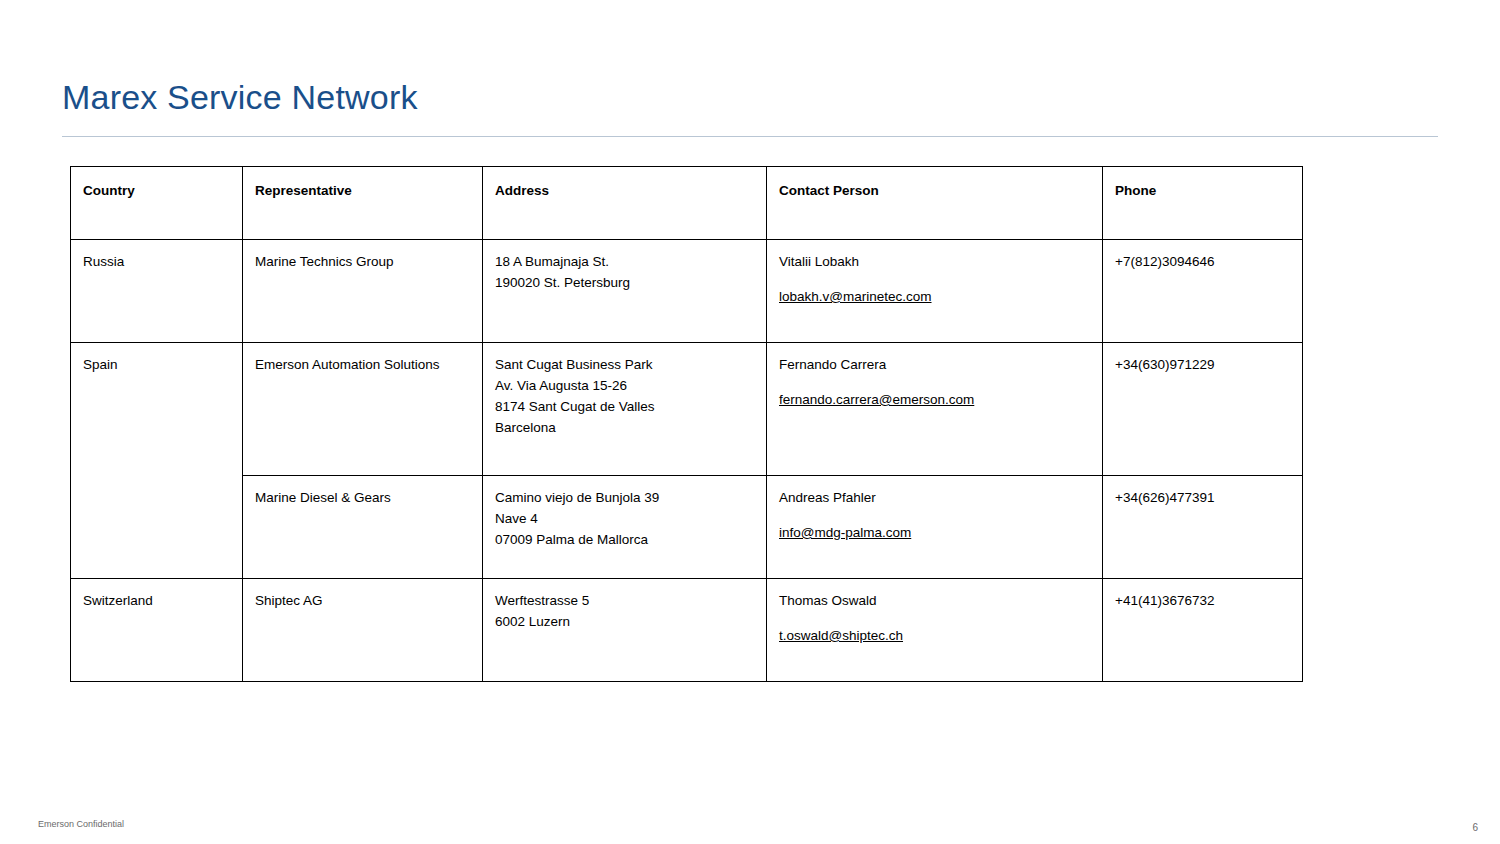Marex Service Network
| Country | Representative | Address | Contact Person | Phone |
| --- | --- | --- | --- | --- |
| Russia | Marine Technics Group | 18 A Bumajnaja St. 190020 St. Petersburg | Vitalii Lobakh lobakh.v@marinetec.com | +7(812)3094646 |
| Spain | Emerson Automation Solutions | Sant Cugat Business Park Av. Via Augusta 15-26 8174 Sant Cugat de Valles Barcelona | Fernando Carrera fernando.carrera@emerson.com | +34(630)971229 |
| Marine Diesel & Gears | Camino viejo de Bunjola 39 Nave 4 07009 Palma de Mallorca | Andreas Pfahler info@mdg-palma.com | +34(626)477391 |
| Switzerland | Shiptec AG | Werftestrasse 5 6002 Luzern | Thomas Oswald t.oswald@shiptec.ch | +41(41)3676732 |
Emerson Confidential
6